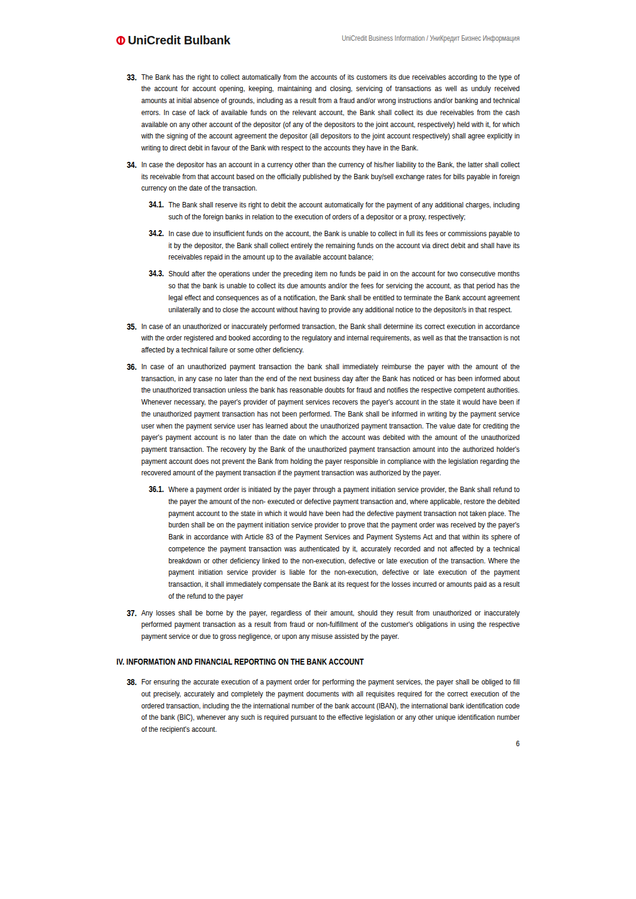UniCredit Bulbank
UniCredit Business Information / УниКредит Бизнес Информация
The Bank has the right to collect automatically from the accounts of its customers its due receivables according to the type of the account for account opening, keeping, maintaining and closing, servicing of transactions as well as unduly received amounts at initial absence of grounds, including as a result from a fraud and/or wrong instructions and/or banking and technical errors. In case of lack of available funds on the relevant account, the Bank shall collect its due receivables from the cash available on any other account of the depositor (of any of the depositors to the joint account, respectively) held with it, for which with the signing of the account agreement the depositor (all depositors to the joint account respectively) shall agree explicitly in writing to direct debit in favour of the Bank with respect to the accounts they have in the Bank.
In case the depositor has an account in a currency other than the currency of his/her liability to the Bank, the latter shall collect its receivable from that account based on the officially published by the Bank buy/sell exchange rates for bills payable in foreign currency on the date of the transaction.
The Bank shall reserve its right to debit the account automatically for the payment of any additional charges, including such of the foreign banks in relation to the execution of orders of a depositor or a proxy, respectively;
In case due to insufficient funds on the account, the Bank is unable to collect in full its fees or commissions payable to it by the depositor, the Bank shall collect entirely the remaining funds on the account via direct debit and shall have its receivables repaid in the amount up to the available account balance;
Should after the operations under the preceding item no funds be paid in on the account for two consecutive months so that the bank is unable to collect its due amounts and/or the fees for servicing the account, as that period has the legal effect and consequences as of a notification, the Bank shall be entitled to terminate the Bank account agreement unilaterally and to close the account without having to provide any additional notice to the depositor/s in that respect.
In case of an unauthorized or inaccurately performed transaction, the Bank shall determine its correct execution in accordance with the order registered and booked according to the regulatory and internal requirements, as well as that the transaction is not affected by a technical failure or some other deficiency.
In case of an unauthorized payment transaction the bank shall immediately reimburse the payer with the amount of the transaction, in any case no later than the end of the next business day after the Bank has noticed or has been informed about the unauthorized transaction unless the bank has reasonable doubts for fraud and notifies the respective competent authorities. Whenever necessary, the payer's provider of payment services recovers the payer's account in the state it would have been if the unauthorized payment transaction has not been performed. The Bank shall be informed in writing by the payment service user when the payment service user has learned about the unauthorized payment transaction. The value date for crediting the payer's payment account is no later than the date on which the account was debited with the amount of the unauthorized payment transaction. The recovery by the Bank of the unauthorized payment transaction amount into the authorized holder's payment account does not prevent the Bank from holding the payer responsible in compliance with the legislation regarding the recovered amount of the payment transaction if the payment transaction was authorized by the payer.
Where a payment order is initiated by the payer through a payment initiation service provider, the Bank shall refund to the payer the amount of the non- executed or defective payment transaction and, where applicable, restore the debited payment account to the state in which it would have been had the defective payment transaction not taken place. The burden shall be on the payment initiation service provider to prove that the payment order was received by the payer's Bank in accordance with Article 83 of the Payment Services and Payment Systems Act and that within its sphere of competence the payment transaction was authenticated by it, accurately recorded and not affected by a technical breakdown or other deficiency linked to the non-execution, defective or late execution of the transaction. Where the payment initiation service provider is liable for the non-execution, defective or late execution of the payment transaction, it shall immediately compensate the Bank at its request for the losses incurred or amounts paid as a result of the refund to the payer
Any losses shall be borne by the payer, regardless of their amount, should they result from unauthorized or inaccurately performed payment transaction as a result from fraud or non-fulfillment of the customer's obligations in using the respective payment service or due to gross negligence, or upon any misuse assisted by the payer.
IV. INFORMATION AND FINANCIAL REPORTING ON THE BANK ACCOUNT
For ensuring the accurate execution of a payment order for performing the payment services, the payer shall be obliged to fill out precisely, accurately and completely the payment documents with all requisites required for the correct execution of the ordered transaction, including the the international number of the bank account (IBAN), the international bank identification code of the bank (BIC), whenever any such is required pursuant to the effective legislation or any other unique identification number of the recipient's account.
6